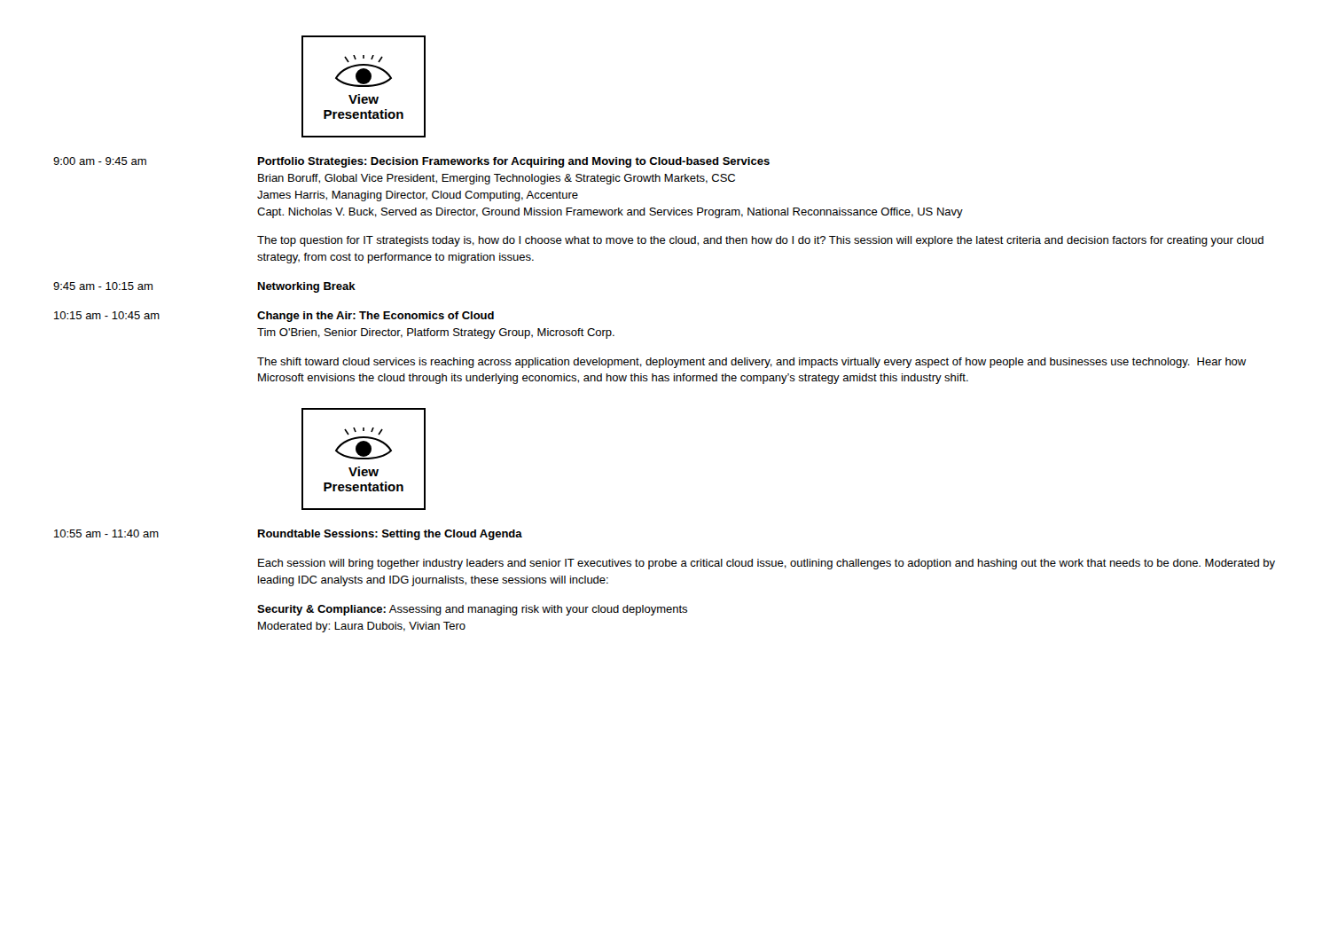View
Presentation
| 9:00 am - 9:45 am | Portfolio Strategies: Decision Frameworks for Acquiring and Moving to Cloud-based Services Brian Boruff, Global Vice President, Emerging Technologies & Strategic Growth Markets, CSC James Harris, Managing Director, Cloud Computing, Accenture Capt. Nicholas V. Buck, Served as Director, Ground Mission Framework and Services Program, National Reconnaissance Office, US Navy The top question for IT strategists today is, how do I choose what to move to the cloud, and then how do I do it? This session will explore the latest criteria and decision factors for creating your cloud strategy, from cost to performance to migration issues. |
| 9:45 am - 10:15 am | Networking Break |
| 10:15 am - 10:45 am | Change in the Air: The Economics of Cloud Tim O'Brien, Senior Director, Platform Strategy Group, Microsoft Corp. The shift toward cloud services is reaching across application development, deployment and delivery, and impacts virtually every aspect of how people and businesses use technology. Hear how Microsoft envisions the cloud through its underlying economics, and how this has informed the company’s strategy amidst this industry shift. |
View
Presentation
| 10:55 am - 11:40 am | Roundtable Sessions: Setting the Cloud Agenda Each session will bring together industry leaders and senior IT executives to probe a critical cloud issue, outlining challenges to adoption and hashing out the work that needs to be done. Moderated by leading IDC analysts and IDG journalists, these sessions will include: Security & Compliance: Assessing and managing risk with your cloud deployments Moderated by: Laura Dubois, Vivian Tero |